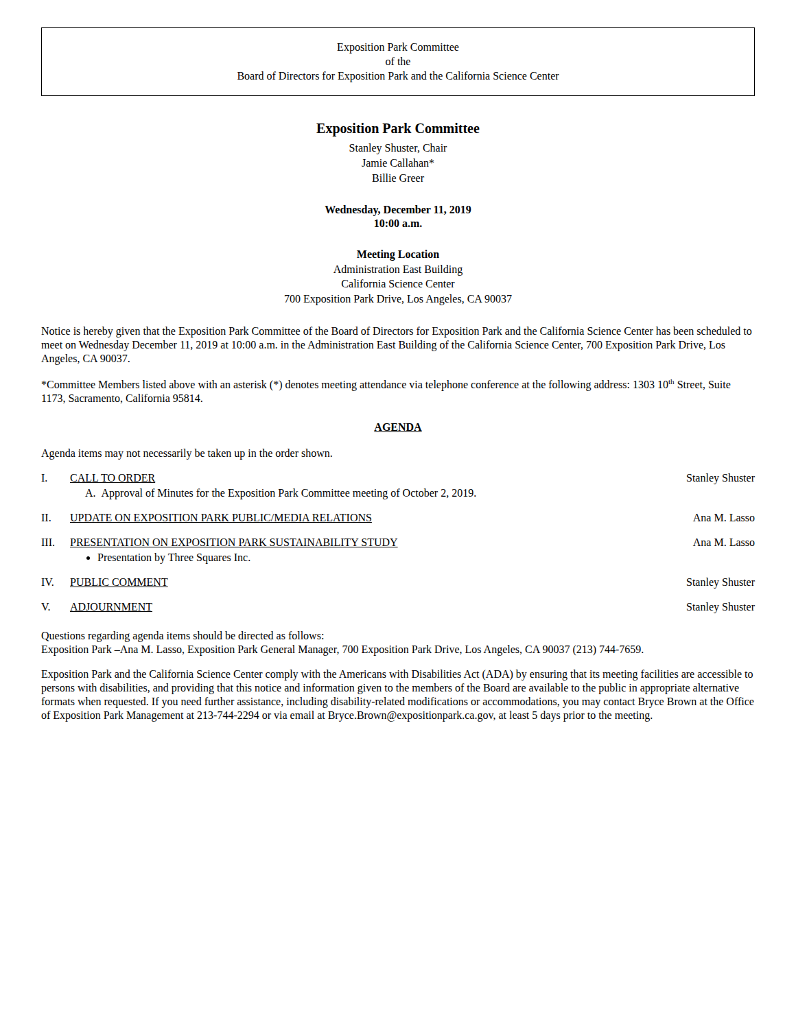Exposition Park Committee
of the
Board of Directors for Exposition Park and the California Science Center
Exposition Park Committee
Stanley Shuster, Chair
Jamie Callahan*
Billie Greer
Wednesday, December 11, 2019
10:00 a.m.
Meeting Location
Administration East Building
California Science Center
700 Exposition Park Drive, Los Angeles, CA 90037
Notice is hereby given that the Exposition Park Committee of the Board of Directors for Exposition Park and the California Science Center has been scheduled to meet on Wednesday December 11, 2019 at 10:00 a.m. in the Administration East Building of the California Science Center, 700 Exposition Park Drive, Los Angeles, CA 90037.
*Committee Members listed above with an asterisk (*) denotes meeting attendance via telephone conference at the following address: 1303 10th Street, Suite 1173, Sacramento, California 95814.
AGENDA
Agenda items may not necessarily be taken up in the order shown.
| I. | CALL TO ORDER A. Approval of Minutes for the Exposition Park Committee meeting of October 2, 2019. | Stanley Shuster |
| II. | UPDATE ON EXPOSITION PARK PUBLIC/MEDIA RELATIONS | Ana M. Lasso |
| III. | PRESENTATION ON EXPOSITION PARK SUSTAINABILITY STUDY Presentation by Three Squares Inc. | Ana M. Lasso |
| IV. | PUBLIC COMMENT | Stanley Shuster |
| V. | ADJOURNMENT | Stanley Shuster |
Questions regarding agenda items should be directed as follows:
Exposition Park –Ana M. Lasso, Exposition Park General Manager, 700 Exposition Park Drive, Los Angeles, CA 90037 (213) 744-7659.
Exposition Park and the California Science Center comply with the Americans with Disabilities Act (ADA) by ensuring that its meeting facilities are accessible to persons with disabilities, and providing that this notice and information given to the members of the Board are available to the public in appropriate alternative formats when requested. If you need further assistance, including disability-related modifications or accommodations, you may contact Bryce Brown at the Office of Exposition Park Management at 213-744-2294 or via email at Bryce.Brown@expositionpark.ca.gov, at least 5 days prior to the meeting.